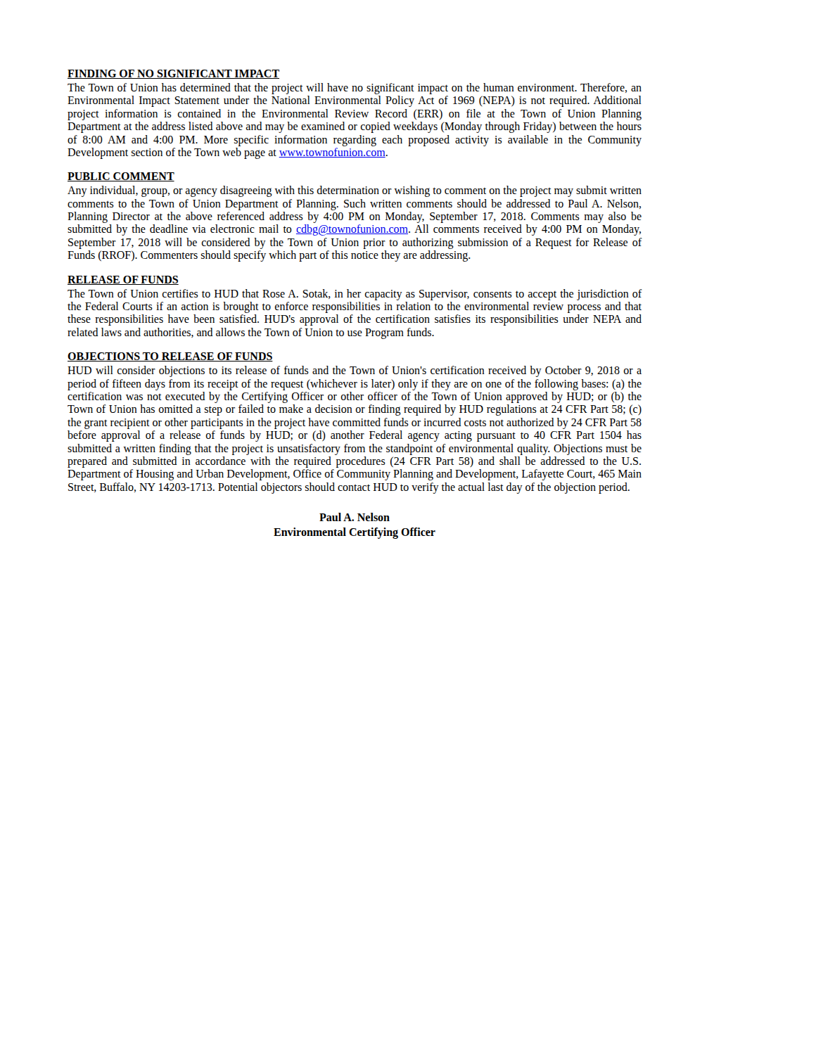FINDING OF NO SIGNIFICANT IMPACT
The Town of Union has determined that the project will have no significant impact on the human environment. Therefore, an Environmental Impact Statement under the National Environmental Policy Act of 1969 (NEPA) is not required. Additional project information is contained in the Environmental Review Record (ERR) on file at the Town of Union Planning Department at the address listed above and may be examined or copied weekdays (Monday through Friday) between the hours of 8:00 AM and 4:00 PM. More specific information regarding each proposed activity is available in the Community Development section of the Town web page at www.townofunion.com.
PUBLIC COMMENT
Any individual, group, or agency disagreeing with this determination or wishing to comment on the project may submit written comments to the Town of Union Department of Planning. Such written comments should be addressed to Paul A. Nelson, Planning Director at the above referenced address by 4:00 PM on Monday, September 17, 2018. Comments may also be submitted by the deadline via electronic mail to cdbg@townofunion.com. All comments received by 4:00 PM on Monday, September 17, 2018 will be considered by the Town of Union prior to authorizing submission of a Request for Release of Funds (RROF). Commenters should specify which part of this notice they are addressing.
RELEASE OF FUNDS
The Town of Union certifies to HUD that Rose A. Sotak, in her capacity as Supervisor, consents to accept the jurisdiction of the Federal Courts if an action is brought to enforce responsibilities in relation to the environmental review process and that these responsibilities have been satisfied. HUD's approval of the certification satisfies its responsibilities under NEPA and related laws and authorities, and allows the Town of Union to use Program funds.
OBJECTIONS TO RELEASE OF FUNDS
HUD will consider objections to its release of funds and the Town of Union's certification received by October 9, 2018 or a period of fifteen days from its receipt of the request (whichever is later) only if they are on one of the following bases: (a) the certification was not executed by the Certifying Officer or other officer of the Town of Union approved by HUD; or (b) the Town of Union has omitted a step or failed to make a decision or finding required by HUD regulations at 24 CFR Part 58; (c) the grant recipient or other participants in the project have committed funds or incurred costs not authorized by 24 CFR Part 58 before approval of a release of funds by HUD; or (d) another Federal agency acting pursuant to 40 CFR Part 1504 has submitted a written finding that the project is unsatisfactory from the standpoint of environmental quality. Objections must be prepared and submitted in accordance with the required procedures (24 CFR Part 58) and shall be addressed to the U.S. Department of Housing and Urban Development, Office of Community Planning and Development, Lafayette Court, 465 Main Street, Buffalo, NY 14203-1713. Potential objectors should contact HUD to verify the actual last day of the objection period.
Paul A. Nelson
Environmental Certifying Officer